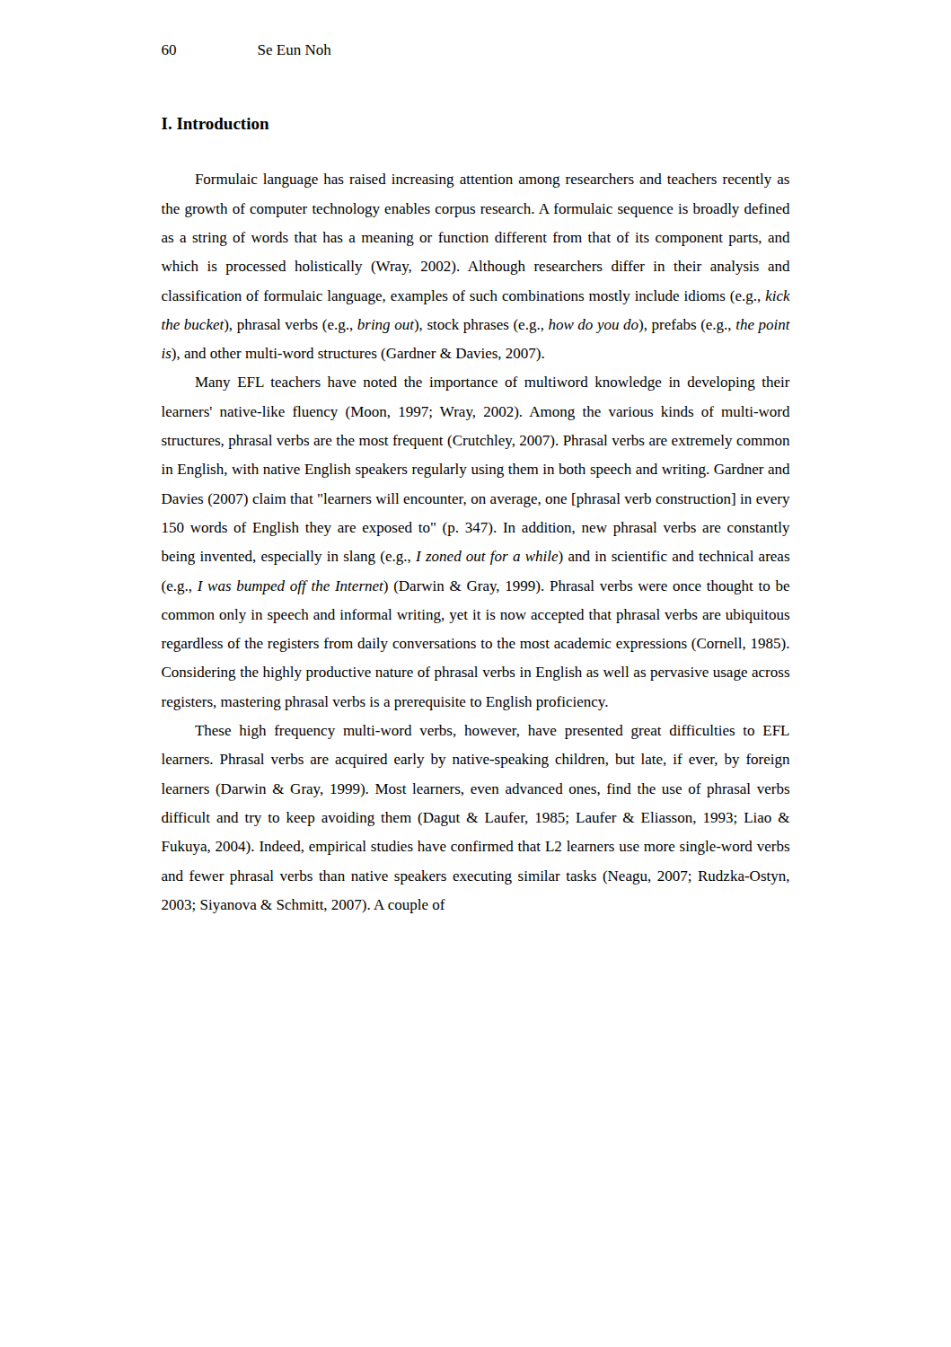60 Se Eun Noh
I. Introduction
Formulaic language has raised increasing attention among researchers and teachers recently as the growth of computer technology enables corpus research. A formulaic sequence is broadly defined as a string of words that has a meaning or function different from that of its component parts, and which is processed holistically (Wray, 2002). Although researchers differ in their analysis and classification of formulaic language, examples of such combinations mostly include idioms (e.g., kick the bucket), phrasal verbs (e.g., bring out), stock phrases (e.g., how do you do), prefabs (e.g., the point is), and other multi-word structures (Gardner & Davies, 2007).
Many EFL teachers have noted the importance of multiword knowledge in developing their learners' native-like fluency (Moon, 1997; Wray, 2002). Among the various kinds of multi-word structures, phrasal verbs are the most frequent (Crutchley, 2007). Phrasal verbs are extremely common in English, with native English speakers regularly using them in both speech and writing. Gardner and Davies (2007) claim that "learners will encounter, on average, one [phrasal verb construction] in every 150 words of English they are exposed to" (p. 347). In addition, new phrasal verbs are constantly being invented, especially in slang (e.g., I zoned out for a while) and in scientific and technical areas (e.g., I was bumped off the Internet) (Darwin & Gray, 1999). Phrasal verbs were once thought to be common only in speech and informal writing, yet it is now accepted that phrasal verbs are ubiquitous regardless of the registers from daily conversations to the most academic expressions (Cornell, 1985). Considering the highly productive nature of phrasal verbs in English as well as pervasive usage across registers, mastering phrasal verbs is a prerequisite to English proficiency.
These high frequency multi-word verbs, however, have presented great difficulties to EFL learners. Phrasal verbs are acquired early by native-speaking children, but late, if ever, by foreign learners (Darwin & Gray, 1999). Most learners, even advanced ones, find the use of phrasal verbs difficult and try to keep avoiding them (Dagut & Laufer, 1985; Laufer & Eliasson, 1993; Liao & Fukuya, 2004). Indeed, empirical studies have confirmed that L2 learners use more single-word verbs and fewer phrasal verbs than native speakers executing similar tasks (Neagu, 2007; Rudzka-Ostyn, 2003; Siyanova & Schmitt, 2007). A couple of